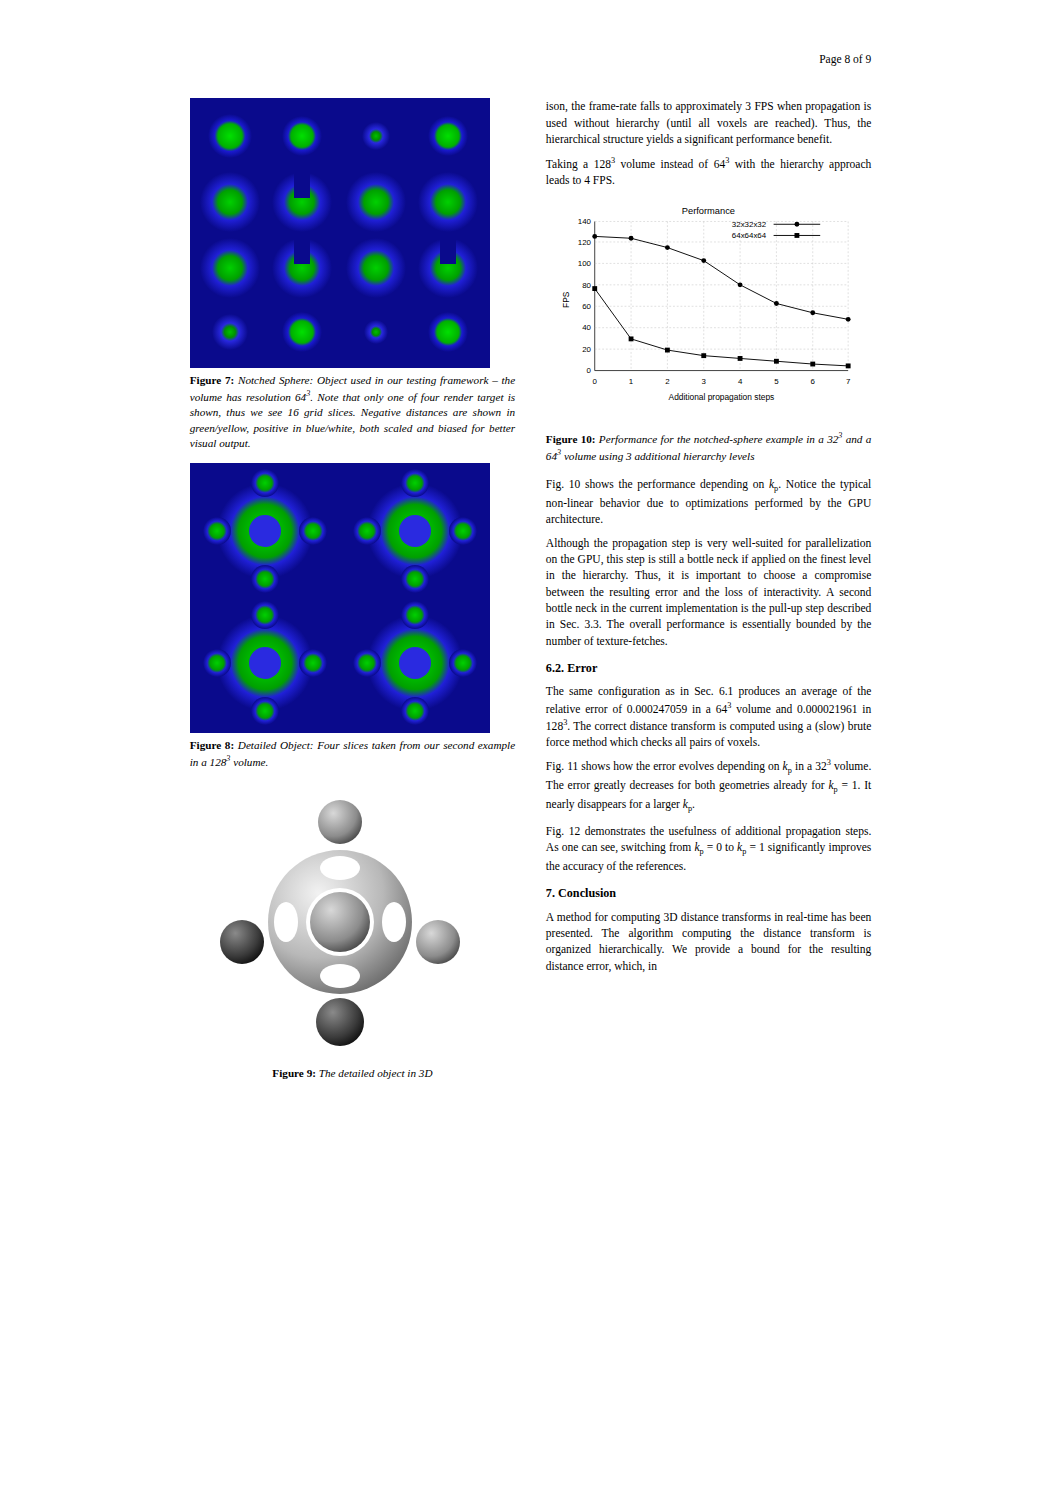Page 8 of 9
Figure 7: Notched Sphere: Object used in our testing framework – the volume has resolution 643. Note that only one of four render target is shown, thus we see 16 grid slices. Negative distances are shown in green/yellow, positive in blue/white, both scaled and biased for better visual output.
Figure 8: Detailed Object: Four slices taken from our second example in a 1283 volume.
Figure 9: The detailed object in 3D
ison, the frame-rate falls to approximately 3 FPS when propagation is used without hierarchy (until all voxels are reached). Thus, the hierarchical structure yields a significant performance benefit.
Taking a 1283 volume instead of 643 with the hierarchy approach leads to 4 FPS.
Performance 0 20 40 60 80 100 120 140 0 1 2 3 4 5 6 7 Additional propagation steps FPS 32x32x32 64x64x64
Figure 10: Performance for the notched-sphere example in a 323 and a 643 volume using 3 additional hierarchy levels
Fig. 10 shows the performance depending on kp. Notice the typical non-linear behavior due to optimizations performed by the GPU architecture.
Although the propagation step is very well-suited for parallelization on the GPU, this step is still a bottle neck if applied on the finest level in the hierarchy. Thus, it is important to choose a compromise between the resulting error and the loss of interactivity. A second bottle neck in the current implementation is the pull-up step described in Sec. 3.3. The overall performance is essentially bounded by the number of texture-fetches.
6.2. Error
The same configuration as in Sec. 6.1 produces an average of the relative error of 0.000247059 in a 643 volume and 0.000021961 in 1283. The correct distance transform is computed using a (slow) brute force method which checks all pairs of voxels.
Fig. 11 shows how the error evolves depending on kp in a 323 volume. The error greatly decreases for both geometries already for kp = 1. It nearly disappears for a larger kp.
Fig. 12 demonstrates the usefulness of additional propagation steps. As one can see, switching from kp = 0 to kp = 1 significantly improves the accuracy of the references.
7. Conclusion
A method for computing 3D distance transforms in real-time has been presented. The algorithm computing the distance transform is organized hierarchically. We provide a bound for the resulting distance error, which, in